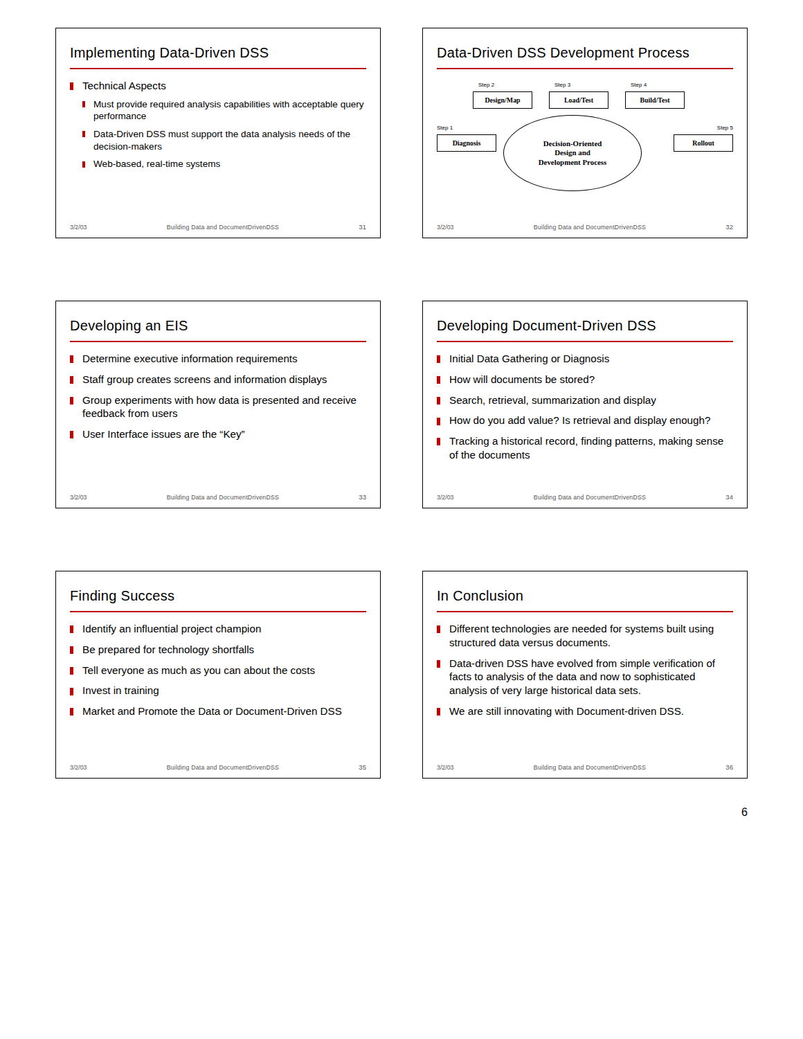Implementing Data-Driven DSS
Technical Aspects
Must provide required analysis capabilities with acceptable query performance
Data-Driven DSS must support the data analysis needs of the decision-makers
Web-based, real-time systems
3/2/03 Building Data and DocumentDrivenDSS 31
Data-Driven DSS Development Process
Step 2 Step 3 Step 4 Step 1 Step 5
Design/Map
Load/Test
Build/Test
Diagnosis
Rollout
Decision-Oriented
Design and
Development Process
3/2/03 Building Data and DocumentDrivenDSS 32
Developing an EIS
Determine executive information requirements
Staff group creates screens and information displays
Group experiments with how data is presented and receive feedback from users
User Interface issues are the “Key”
3/2/03 Building Data and DocumentDrivenDSS 33
Developing Document-Driven DSS
Initial Data Gathering or Diagnosis
How will documents be stored?
Search, retrieval, summarization and display
How do you add value? Is retrieval and display enough?
Tracking a historical record, finding patterns, making sense of the documents
3/2/03 Building Data and DocumentDrivenDSS 34
Finding Success
Identify an influential project champion
Be prepared for technology shortfalls
Tell everyone as much as you can about the costs
Invest in training
Market and Promote the Data or Document-Driven DSS
3/2/03 Building Data and DocumentDrivenDSS 35
In Conclusion
Different technologies are needed for systems built using structured data versus documents.
Data-driven DSS have evolved from simple verification of facts to analysis of the data and now to sophisticated analysis of very large historical data sets.
We are still innovating with Document-driven DSS.
3/2/03 Building Data and DocumentDrivenDSS 36
6